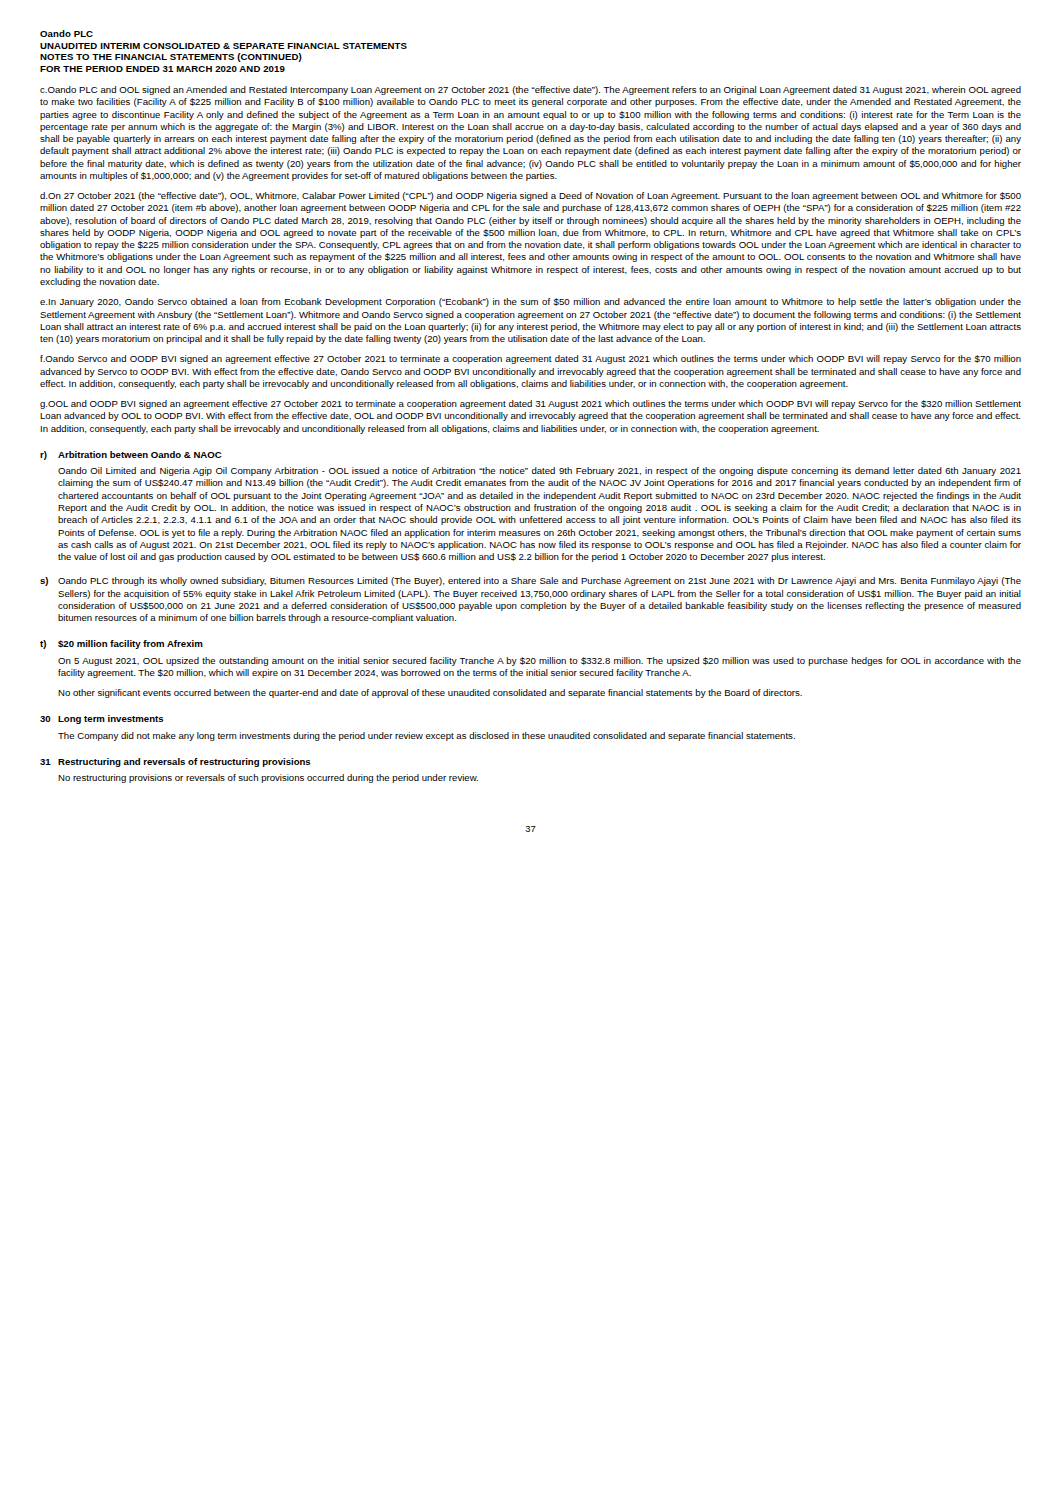Oando PLC
UNAUDITED INTERIM CONSOLIDATED & SEPARATE FINANCIAL STATEMENTS
NOTES TO THE FINANCIAL STATEMENTS (CONTINUED)
FOR THE PERIOD ENDED 31 MARCH 2020 AND 2019
c.Oando PLC and OOL signed an Amended and Restated Intercompany Loan Agreement on 27 October 2021 (the “effective date”). The Agreement refers to an Original Loan Agreement dated 31 August 2021, wherein OOL agreed to make two facilities (Facility A of $225 million and Facility B of $100 million) available to Oando PLC to meet its general corporate and other purposes. From the effective date, under the Amended and Restated Agreement, the parties agree to discontinue Facility A only and defined the subject of the Agreement as a Term Loan in an amount equal to or up to $100 million with the following terms and conditions: (i) interest rate for the Term Loan is the percentage rate per annum which is the aggregate of: the Margin (3%) and LIBOR. Interest on the Loan shall accrue on a day-to-day basis, calculated according to the number of actual days elapsed and a year of 360 days and shall be payable quarterly in arrears on each interest payment date falling after the expiry of the moratorium period (defined as the period from each utilisation date to and including the date falling ten (10) years thereafter; (ii) any default payment shall attract additional 2% above the interest rate; (iii) Oando PLC is expected to repay the Loan on each repayment date (defined as each interest payment date falling after the expiry of the moratorium period) or before the final maturity date, which is defined as twenty (20) years from the utilization date of the final advance; (iv) Oando PLC shall be entitled to voluntarily prepay the Loan in a minimum amount of $5,000,000 and for higher amounts in multiples of $1,000,000; and (v) the Agreement provides for set-off of matured obligations between the parties.
d.On 27 October 2021 (the “effective date”), OOL, Whitmore, Calabar Power Limited (“CPL”) and OODP Nigeria signed a Deed of Novation of Loan Agreement. Pursuant to the loan agreement between OOL and Whitmore for $500 million dated 27 October 2021 (item #b above), another loan agreement between OODP Nigeria and CPL for the sale and purchase of 128,413,672 common shares of OEPH (the “SPA”) for a consideration of $225 million (item #22 above), resolution of board of directors of Oando PLC dated March 28, 2019, resolving that Oando PLC (either by itself or through nominees) should acquire all the shares held by the minority shareholders in OEPH, including the shares held by OODP Nigeria, OODP Nigeria and OOL agreed to novate part of the receivable of the $500 million loan, due from Whitmore, to CPL. In return, Whitmore and CPL have agreed that Whitmore shall take on CPL’s obligation to repay the $225 million consideration under the SPA. Consequently, CPL agrees that on and from the novation date, it shall perform obligations towards OOL under the Loan Agreement which are identical in character to the Whitmore’s obligations under the Loan Agreement such as repayment of the $225 million and all interest, fees and other amounts owing in respect of the amount to OOL. OOL consents to the novation and Whitmore shall have no liability to it and OOL no longer has any rights or recourse, in or to any obligation or liability against Whitmore in respect of interest, fees, costs and other amounts owing in respect of the novation amount accrued up to but excluding the novation date.
e.In January 2020, Oando Servco obtained a loan from Ecobank Development Corporation (“Ecobank”) in the sum of $50 million and advanced the entire loan amount to Whitmore to help settle the latter’s obligation under the Settlement Agreement with Ansbury (the “Settlement Loan”). Whitmore and Oando Servco signed a cooperation agreement on 27 October 2021 (the “effective date”) to document the following terms and conditions: (i) the Settlement Loan shall attract an interest rate of 6% p.a. and accrued interest shall be paid on the Loan quarterly; (ii) for any interest period, the Whitmore may elect to pay all or any portion of interest in kind; and (iii) the Settlement Loan attracts ten (10) years moratorium on principal and it shall be fully repaid by the date falling twenty (20) years from the utilisation date of the last advance of the Loan.
f.Oando Servco and OODP BVI signed an agreement effective 27 October 2021 to terminate a cooperation agreement dated 31 August 2021 which outlines the terms under which OODP BVI will repay Servco for the $70 million advanced by Servco to OODP BVI. With effect from the effective date, Oando Servco and OODP BVI unconditionally and irrevocably agreed that the cooperation agreement shall be terminated and shall cease to have any force and effect. In addition, consequently, each party shall be irrevocably and unconditionally released from all obligations, claims and liabilities under, or in connection with, the cooperation agreement.
g.OOL and OODP BVI signed an agreement effective 27 October 2021 to terminate a cooperation agreement dated 31 August 2021 which outlines the terms under which OODP BVI will repay Servco for the $320 million Settlement Loan advanced by OOL to OODP BVI. With effect from the effective date, OOL and OODP BVI unconditionally and irrevocably agreed that the cooperation agreement shall be terminated and shall cease to have any force and effect. In addition, consequently, each party shall be irrevocably and unconditionally released from all obligations, claims and liabilities under, or in connection with, the cooperation agreement.
r)
Arbitration between Oando & NAOC
Oando Oil Limited and Nigeria Agip Oil Company Arbitration - OOL issued a notice of Arbitration “the notice” dated 9th February 2021, in respect of the ongoing dispute concerning its demand letter dated 6th January 2021 claiming the sum of US$240.47 million and N13.49 billion (the “Audit Credit”). The Audit Credit emanates from the audit of the NAOC JV Joint Operations for 2016 and 2017 financial years conducted by an independent firm of chartered accountants on behalf of OOL pursuant to the Joint Operating Agreement “JOA” and as detailed in the independent Audit Report submitted to NAOC on 23rd December 2020. NAOC rejected the findings in the Audit Report and the Audit Credit by OOL. In addition, the notice was issued in respect of NAOC’s obstruction and frustration of the ongoing 2018 audit . OOL is seeking a claim for the Audit Credit; a declaration that NAOC is in breach of Articles 2.2.1, 2.2.3, 4.1.1 and 6.1 of the JOA and an order that NAOC should provide OOL with unfettered access to all joint venture information. OOL’s Points of Claim have been filed and NAOC has also filed its Points of Defense. OOL is yet to file a reply. During the Arbitration NAOC filed an application for interim measures on 26th October 2021, seeking amongst others, the Tribunal’s direction that OOL make payment of certain sums as cash calls as of August 2021. On 21st December 2021, OOL filed its reply to NAOC’s application. NAOC has now filed its response to OOL’s response and OOL has filed a Rejoinder. NAOC has also filed a counter claim for the value of lost oil and gas production caused by OOL estimated to be between US$ 660.6 million and US$ 2.2 billion for the period 1 October 2020 to December 2027 plus interest.
s)
Oando PLC through its wholly owned subsidiary, Bitumen Resources Limited (The Buyer), entered into a Share Sale and Purchase Agreement on 21st June 2021 with Dr Lawrence Ajayi and Mrs. Benita Funmilayo Ajayi (The Sellers) for the acquisition of 55% equity stake in Lakel Afrik Petroleum Limited (LAPL). The Buyer received 13,750,000 ordinary shares of LAPL from the Seller for a total consideration of US$1 million. The Buyer paid an initial consideration of US$500,000 on 21 June 2021 and a deferred consideration of US$500,000 payable upon completion by the Buyer of a detailed bankable feasibility study on the licenses reflecting the presence of measured bitumen resources of a minimum of one billion barrels through a resource-compliant valuation.
t)
$20 million facility from Afrexim
On 5 August 2021, OOL upsized the outstanding amount on the initial senior secured facility Tranche A by $20 million to $332.8 million. The upsized $20 million was used to purchase hedges for OOL in accordance with the facility agreement. The $20 million, which will expire on 31 December 2024, was borrowed on the terms of the initial senior secured facility Tranche A.
No other significant events occurred between the quarter-end and date of approval of these unaudited consolidated and separate financial statements by the Board of directors.
30
Long term investments
The Company did not make any long term investments during the period under review except as disclosed in these unaudited consolidated and separate financial statements.
31
Restructuring and reversals of restructuring provisions
No restructuring provisions or reversals of such provisions occurred during the period under review.
37